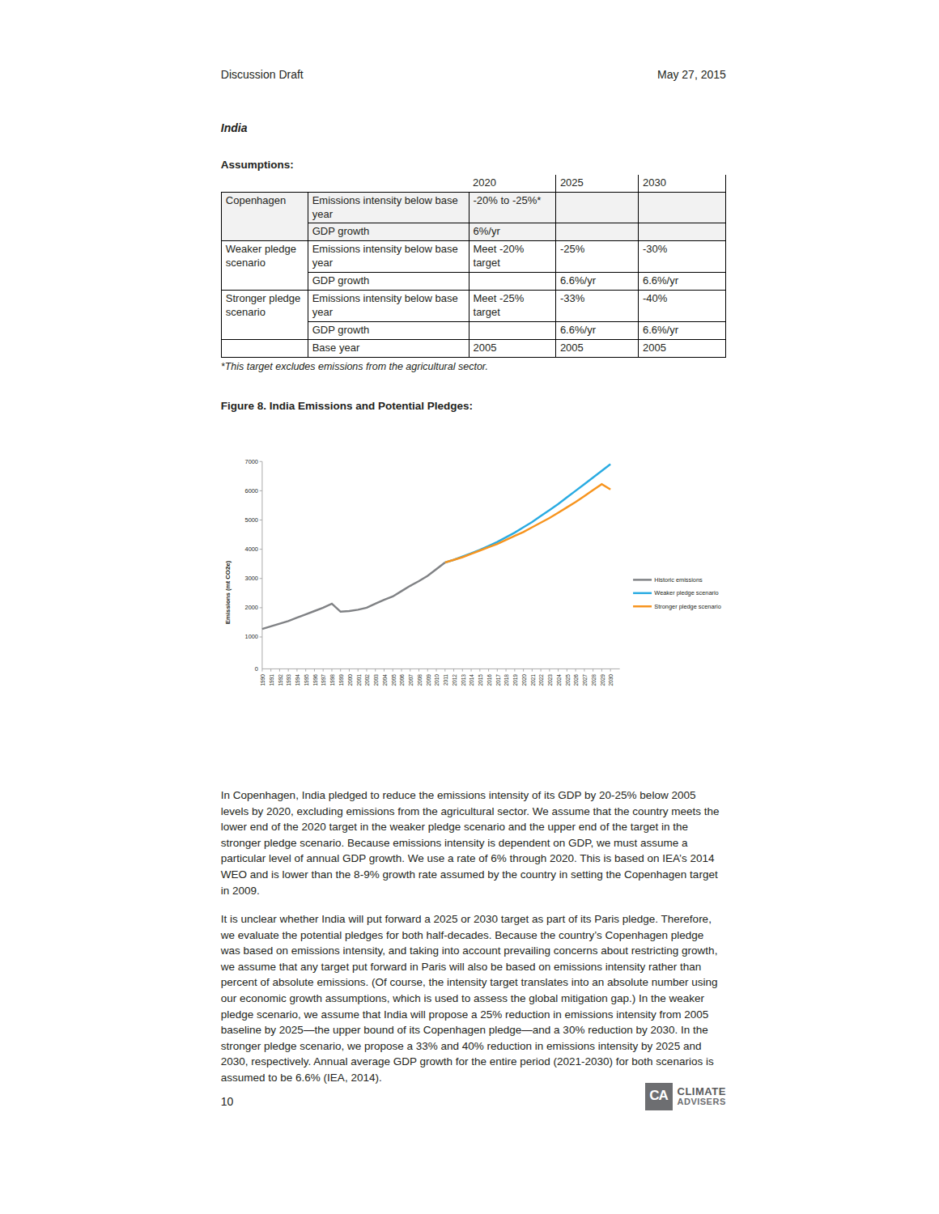Discussion Draft
May 27, 2015
India
Assumptions:
| | | 2020 | 2025 | 2030 |
| Copenhagen | Emissions intensity below base year | -20% to -25%* | | |
| GDP growth | 6%/yr | | |
| Weaker pledge scenario | Emissions intensity below base year | Meet -20% target | -25% | -30% |
| GDP growth | | 6.6%/yr | 6.6%/yr |
| Stronger pledge scenario | Emissions intensity below base year | Meet -25% target | -33% | -40% |
| GDP growth | | 6.6%/yr | 6.6%/yr |
| | Base year | 2005 | 2005 | 2005 |
*This target excludes emissions from the agricultural sector.
Figure 8. India Emissions and Potential Pledges:
Emissions (mt CO2e) 7000 6000 5000 4000 3000 2000 1000 0 1990 1991 1992 1993 1994 1995 1996 1997 1998 1999 2000 2001 2002 2003 2004 2005 2006 2007 2008 2009 2010 2011 2012 2013 2014 2015 2016 2017 2018 2019 2020 2021 2022 2023 2024 2025 2026 2027 2028 2029 2030 Historic emissions Weaker pledge scenario Stronger pledge scenario
In Copenhagen, India pledged to reduce the emissions intensity of its GDP by 20-25% below 2005 levels by 2020, excluding emissions from the agricultural sector. We assume that the country meets the lower end of the 2020 target in the weaker pledge scenario and the upper end of the target in the stronger pledge scenario. Because emissions intensity is dependent on GDP, we must assume a particular level of annual GDP growth. We use a rate of 6% through 2020. This is based on IEA’s 2014 WEO and is lower than the 8-9% growth rate assumed by the country in setting the Copenhagen target in 2009.
It is unclear whether India will put forward a 2025 or 2030 target as part of its Paris pledge. Therefore, we evaluate the potential pledges for both half-decades. Because the country’s Copenhagen pledge was based on emissions intensity, and taking into account prevailing concerns about restricting growth, we assume that any target put forward in Paris will also be based on emissions intensity rather than percent of absolute emissions. (Of course, the intensity target translates into an absolute number using our economic growth assumptions, which is used to assess the global mitigation gap.) In the weaker pledge scenario, we assume that India will propose a 25% reduction in emissions intensity from 2005 baseline by 2025—the upper bound of its Copenhagen pledge—and a 30% reduction by 2030. In the stronger pledge scenario, we propose a 33% and 40% reduction in emissions intensity by 2025 and 2030, respectively. Annual average GDP growth for the entire period (2021-2030) for both scenarios is assumed to be 6.6% (IEA, 2014).
10
CA
CLIMATEADVISERS